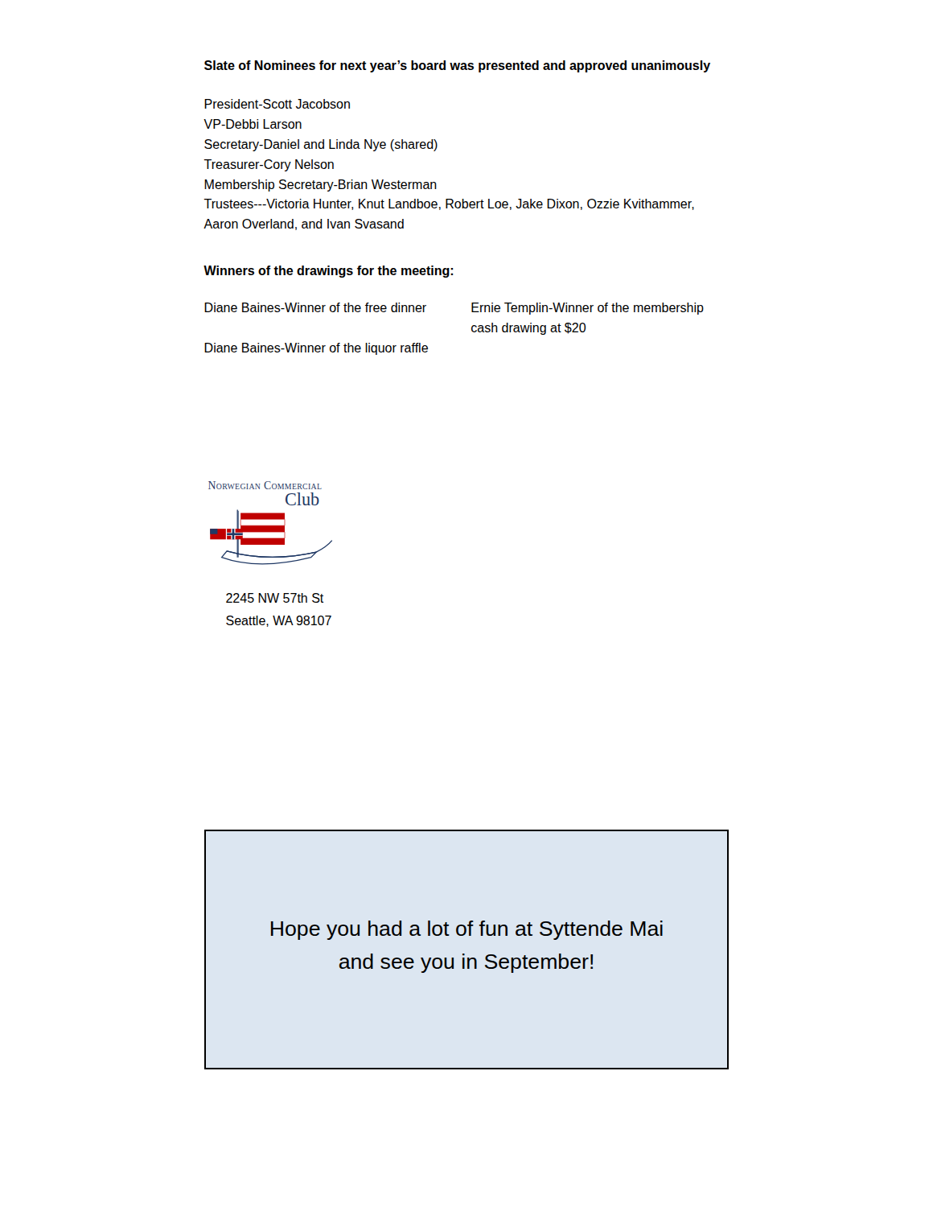Slate of Nominees for next year’s board was presented and approved unanimously
President-Scott Jacobson
VP-Debbi Larson
Secretary-Daniel and Linda Nye (shared)
Treasurer-Cory Nelson
Membership Secretary-Brian Westerman
Trustees---Victoria Hunter, Knut Landboe, Robert Loe, Jake Dixon, Ozzie Kvithammer, Aaron Overland, and Ivan Svasand
Winners of the drawings for the meeting:
| Diane Baines-Winner of the free dinner | Ernie Templin-Winner of the membership cash drawing at $20 |
| Diane Baines-Winner of the liquor raffle | |
2245 NW 57th St
Seattle, WA 98107
Hope you had a lot of fun at Syttende Mai
and see you in September!